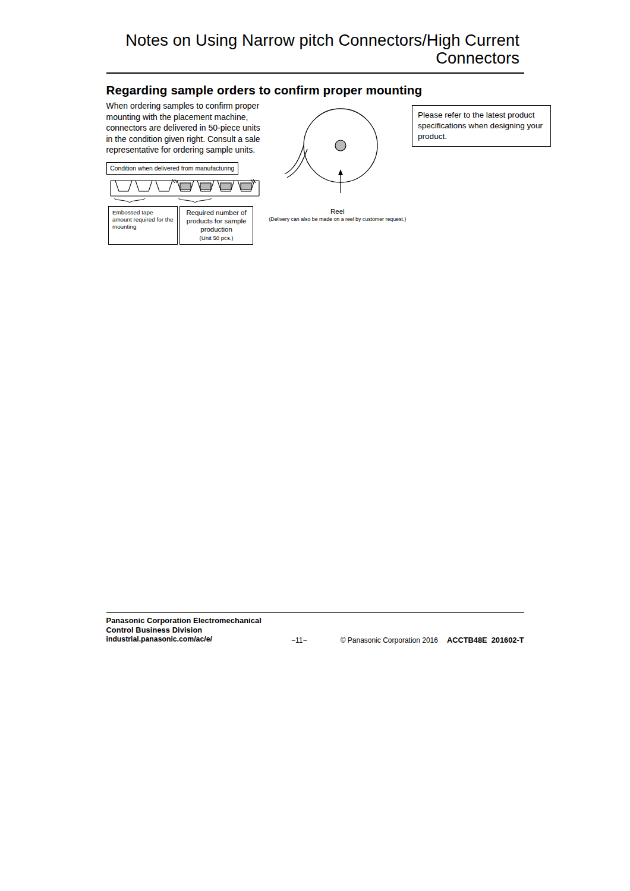Notes on Using Narrow pitch Connectors/High Current Connectors
Regarding sample orders to confirm proper mounting
When ordering samples to confirm proper mounting with the placement machine, connectors are delivered in 50-piece units in the condition given right. Consult a sale representative for ordering sample units.
Condition when delivered from manufacturing
Embossed tape amount required for the mounting
Required number of products for sample production (Unit 50 pcs.)
Reel (Delivery can also be made on a reel by customer request.)
Please refer to the latest product specifications when designing your product.
Panasonic Corporation Electromechanical Control Business Division
industrial.panasonic.com/ac/e/
−11− © Panasonic Corporation 2016
ACCTB48E 201602-T